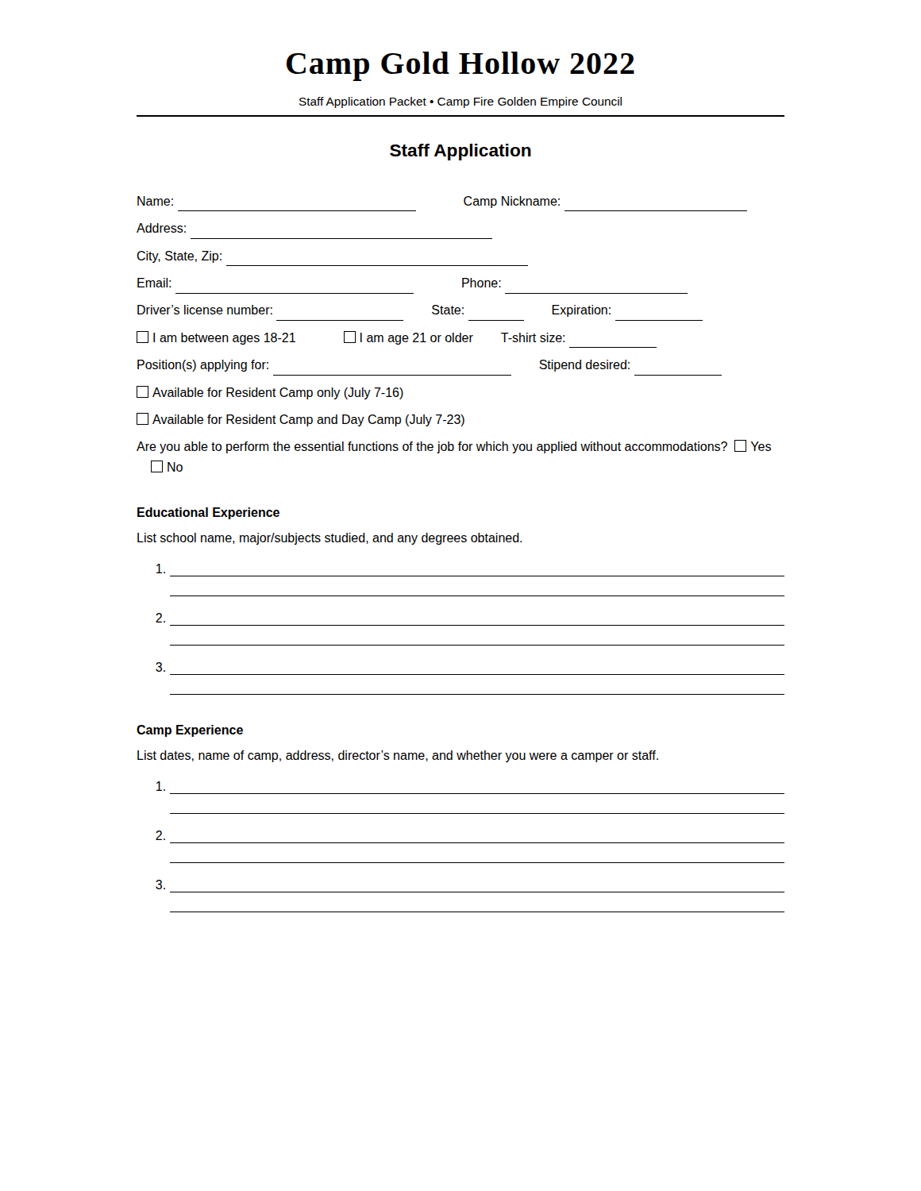Camp Gold Hollow 2022
Staff Application Packet • Camp Fire Golden Empire Council
Staff Application
Name: Camp Nickname:
Address:
City, State, Zip:
Email: Phone:
Driver’s license number: State: Expiration:
I am between ages 18-21 I am age 21 or older T-shirt size:
Position(s) applying for: Stipend desired:
Available for Resident Camp only (July 7-16)
Available for Resident Camp and Day Camp (July 7-23)
Are you able to perform the essential functions of the job for which you applied without accommodations? Yes No
Educational Experience
List school name, major/subjects studied, and any degrees obtained.
Camp Experience
List dates, name of camp, address, director’s name, and whether you were a camper or staff.